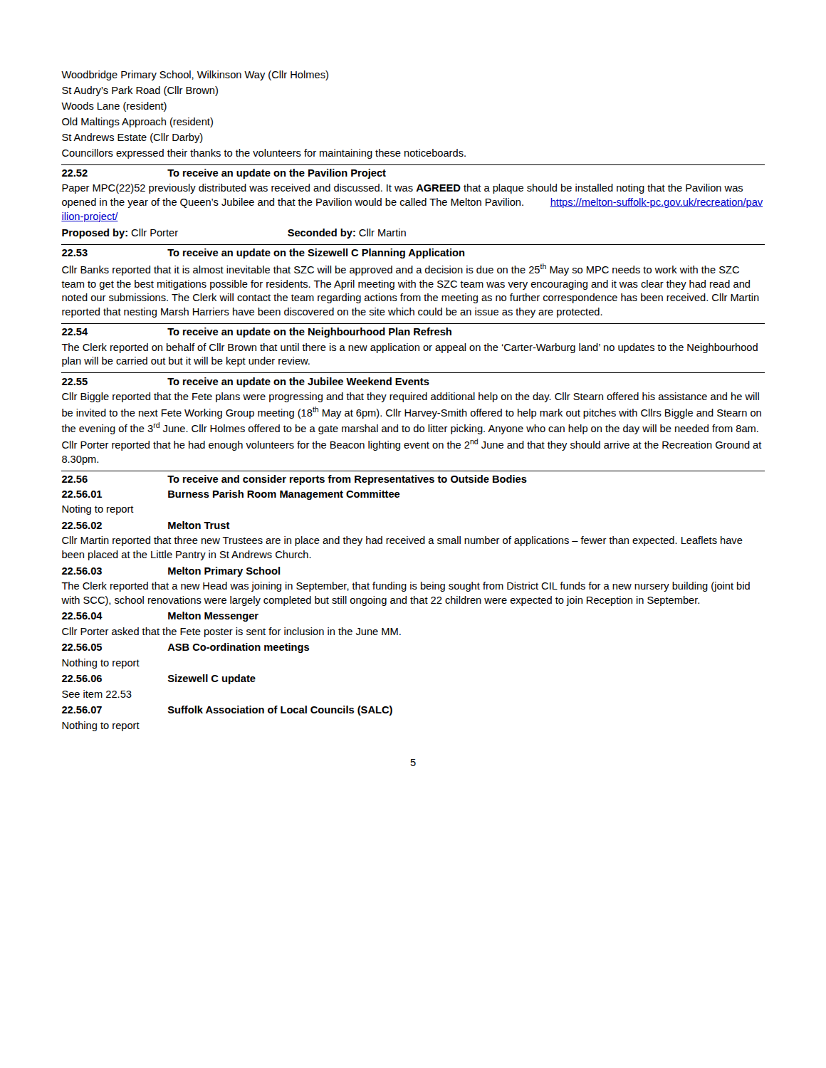Woodbridge Primary School, Wilkinson Way (Cllr Holmes)
St Audry’s Park Road (Cllr Brown)
Woods Lane (resident)
Old Maltings Approach (resident)
St Andrews Estate (Cllr Darby)
Councillors expressed their thanks to the volunteers for maintaining these noticeboards.
22.52
To receive an update on the Pavilion Project
Paper MPC(22)52 previously distributed was received and discussed. It was AGREED that a plaque should be installed noting that the Pavilion was opened in the year of the Queen’s Jubilee and that the Pavilion would be called The Melton Pavilion. https://melton-suffolk-pc.gov.uk/recreation/pavilion-project/
Proposed by: Cllr Porter Seconded by: Cllr Martin
22.53
To receive an update on the Sizewell C Planning Application
Cllr Banks reported that it is almost inevitable that SZC will be approved and a decision is due on the 25th May so MPC needs to work with the SZC team to get the best mitigations possible for residents. The April meeting with the SZC team was very encouraging and it was clear they had read and noted our submissions. The Clerk will contact the team regarding actions from the meeting as no further correspondence has been received. Cllr Martin reported that nesting Marsh Harriers have been discovered on the site which could be an issue as they are protected.
22.54
To receive an update on the Neighbourhood Plan Refresh
The Clerk reported on behalf of Cllr Brown that until there is a new application or appeal on the ‘Carter-Warburg land’ no updates to the Neighbourhood plan will be carried out but it will be kept under review.
22.55
To receive an update on the Jubilee Weekend Events
Cllr Biggle reported that the Fete plans were progressing and that they required additional help on the day. Cllr Stearn offered his assistance and he will be invited to the next Fete Working Group meeting (18th May at 6pm). Cllr Harvey-Smith offered to help mark out pitches with Cllrs Biggle and Stearn on the evening of the 3rd June. Cllr Holmes offered to be a gate marshal and to do litter picking. Anyone who can help on the day will be needed from 8am. Cllr Porter reported that he had enough volunteers for the Beacon lighting event on the 2nd June and that they should arrive at the Recreation Ground at 8.30pm.
22.56
To receive and consider reports from Representatives to Outside Bodies
22.56.01
Burness Parish Room Management Committee
Noting to report
22.56.02
Melton Trust
Cllr Martin reported that three new Trustees are in place and they had received a small number of applications – fewer than expected. Leaflets have been placed at the Little Pantry in St Andrews Church.
22.56.03
Melton Primary School
The Clerk reported that a new Head was joining in September, that funding is being sought from District CIL funds for a new nursery building (joint bid with SCC), school renovations were largely completed but still ongoing and that 22 children were expected to join Reception in September.
22.56.04
Melton Messenger
Cllr Porter asked that the Fete poster is sent for inclusion in the June MM.
22.56.05
ASB Co-ordination meetings
Nothing to report
22.56.06
Sizewell C update
See item 22.53
22.56.07
Suffolk Association of Local Councils (SALC)
Nothing to report
5